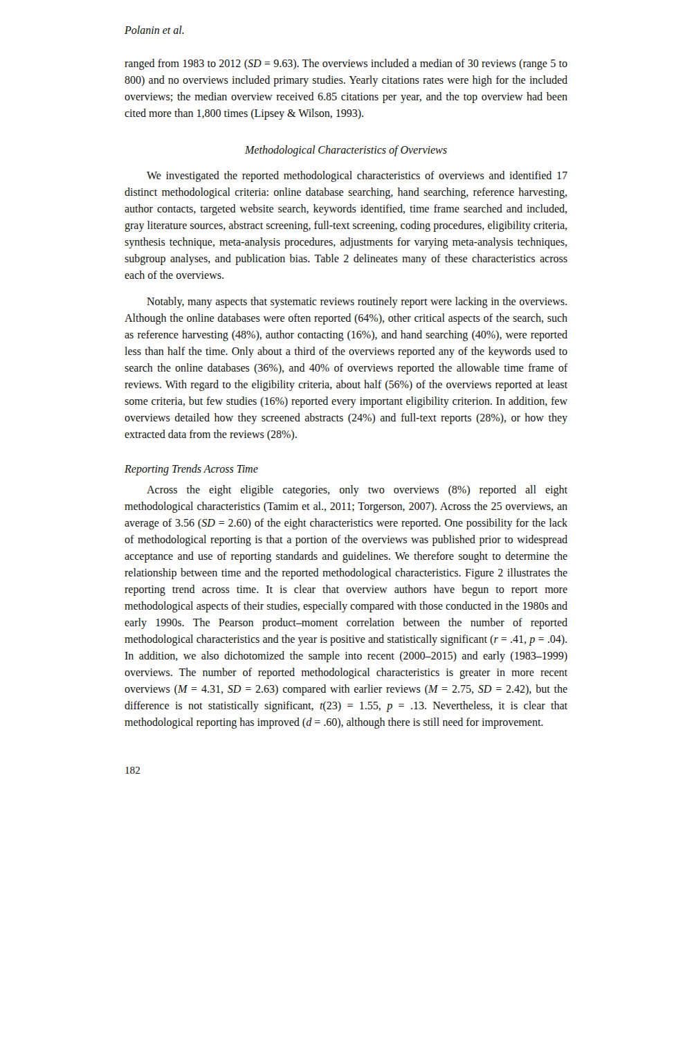Polanin et al.
ranged from 1983 to 2012 (SD = 9.63). The overviews included a median of 30 reviews (range 5 to 800) and no overviews included primary studies. Yearly citations rates were high for the included overviews; the median overview received 6.85 citations per year, and the top overview had been cited more than 1,800 times (Lipsey & Wilson, 1993).
Methodological Characteristics of Overviews
We investigated the reported methodological characteristics of overviews and identified 17 distinct methodological criteria: online database searching, hand searching, reference harvesting, author contacts, targeted website search, keywords identified, time frame searched and included, gray literature sources, abstract screening, full-text screening, coding procedures, eligibility criteria, synthesis technique, meta-analysis procedures, adjustments for varying meta-analysis techniques, subgroup analyses, and publication bias. Table 2 delineates many of these characteristics across each of the overviews.
Notably, many aspects that systematic reviews routinely report were lacking in the overviews. Although the online databases were often reported (64%), other critical aspects of the search, such as reference harvesting (48%), author contacting (16%), and hand searching (40%), were reported less than half the time. Only about a third of the overviews reported any of the keywords used to search the online databases (36%), and 40% of overviews reported the allowable time frame of reviews. With regard to the eligibility criteria, about half (56%) of the overviews reported at least some criteria, but few studies (16%) reported every important eligibility criterion. In addition, few overviews detailed how they screened abstracts (24%) and full-text reports (28%), or how they extracted data from the reviews (28%).
Reporting Trends Across Time
Across the eight eligible categories, only two overviews (8%) reported all eight methodological characteristics (Tamim et al., 2011; Torgerson, 2007). Across the 25 overviews, an average of 3.56 (SD = 2.60) of the eight characteristics were reported. One possibility for the lack of methodological reporting is that a portion of the overviews was published prior to widespread acceptance and use of reporting standards and guidelines. We therefore sought to determine the relationship between time and the reported methodological characteristics. Figure 2 illustrates the reporting trend across time. It is clear that overview authors have begun to report more methodological aspects of their studies, especially compared with those conducted in the 1980s and early 1990s. The Pearson product–moment correlation between the number of reported methodological characteristics and the year is positive and statistically significant (r = .41, p = .04). In addition, we also dichotomized the sample into recent (2000–2015) and early (1983–1999) overviews. The number of reported methodological characteristics is greater in more recent overviews (M = 4.31, SD = 2.63) compared with earlier reviews (M = 2.75, SD = 2.42), but the difference is not statistically significant, t(23) = 1.55, p = .13. Nevertheless, it is clear that methodological reporting has improved (d = .60), although there is still need for improvement.
182